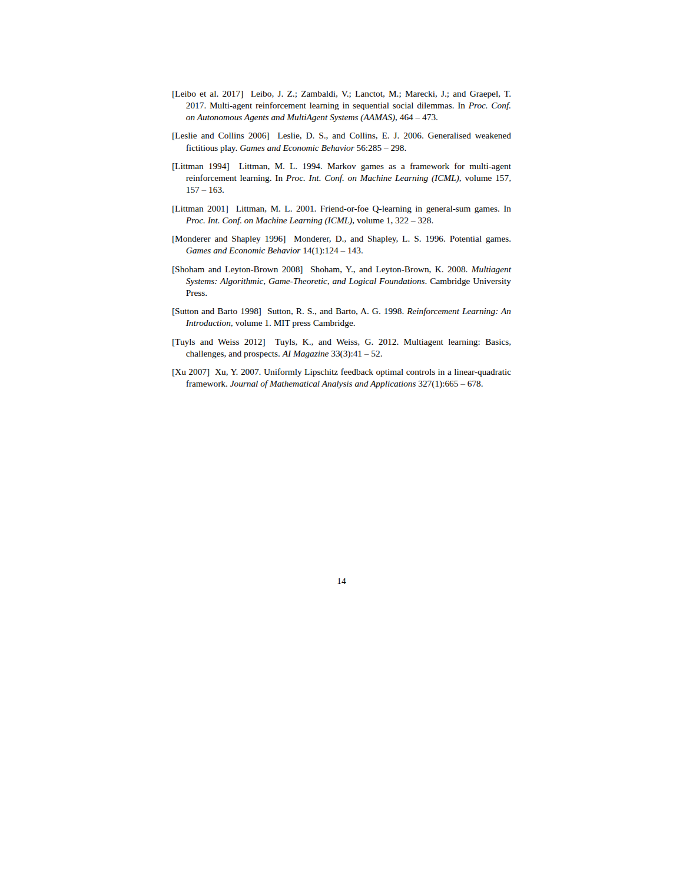[Leibo et al. 2017] Leibo, J. Z.; Zambaldi, V.; Lanctot, M.; Marecki, J.; and Graepel, T. 2017. Multi-agent reinforcement learning in sequential social dilemmas. In Proc. Conf. on Autonomous Agents and MultiAgent Systems (AAMAS), 464 – 473.
[Leslie and Collins 2006] Leslie, D. S., and Collins, E. J. 2006. Generalised weakened fictitious play. Games and Economic Behavior 56:285 – 298.
[Littman 1994] Littman, M. L. 1994. Markov games as a framework for multi-agent reinforcement learning. In Proc. Int. Conf. on Machine Learning (ICML), volume 157, 157 – 163.
[Littman 2001] Littman, M. L. 2001. Friend-or-foe Q-learning in general-sum games. In Proc. Int. Conf. on Machine Learning (ICML), volume 1, 322 – 328.
[Monderer and Shapley 1996] Monderer, D., and Shapley, L. S. 1996. Potential games. Games and Economic Behavior 14(1):124 – 143.
[Shoham and Leyton-Brown 2008] Shoham, Y., and Leyton-Brown, K. 2008. Multiagent Systems: Algorithmic, Game-Theoretic, and Logical Foundations. Cambridge University Press.
[Sutton and Barto 1998] Sutton, R. S., and Barto, A. G. 1998. Reinforcement Learning: An Introduction, volume 1. MIT press Cambridge.
[Tuyls and Weiss 2012] Tuyls, K., and Weiss, G. 2012. Multiagent learning: Basics, challenges, and prospects. AI Magazine 33(3):41 – 52.
[Xu 2007] Xu, Y. 2007. Uniformly Lipschitz feedback optimal controls in a linear-quadratic framework. Journal of Mathematical Analysis and Applications 327(1):665 – 678.
14